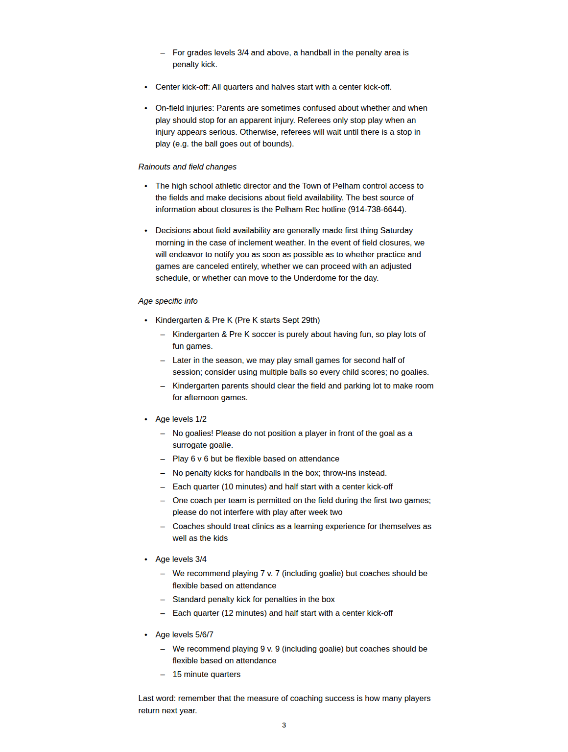For grades levels 3/4 and above, a handball in the penalty area is penalty kick.
Center kick-off: All quarters and halves start with a center kick-off.
On-field injuries: Parents are sometimes confused about whether and when play should stop for an apparent injury. Referees only stop play when an injury appears serious. Otherwise, referees will wait until there is a stop in play (e.g. the ball goes out of bounds).
Rainouts and field changes
The high school athletic director and the Town of Pelham control access to the fields and make decisions about field availability. The best source of information about closures is the Pelham Rec hotline (914-738-6644).
Decisions about field availability are generally made first thing Saturday morning in the case of inclement weather. In the event of field closures, we will endeavor to notify you as soon as possible as to whether practice and games are canceled entirely, whether we can proceed with an adjusted schedule, or whether can move to the Underdome for the day.
Age specific info
Kindergarten & Pre K (Pre K starts Sept 29th)
Kindergarten & Pre K soccer is purely about having fun, so play lots of fun games.
Later in the season, we may play small games for second half of session; consider using multiple balls so every child scores; no goalies.
Kindergarten parents should clear the field and parking lot to make room for afternoon games.
Age levels 1/2
No goalies! Please do not position a player in front of the goal as a surrogate goalie.
Play 6 v 6 but be flexible based on attendance
No penalty kicks for handballs in the box; throw-ins instead.
Each quarter (10 minutes) and half start with a center kick-off
One coach per team is permitted on the field during the first two games; please do not interfere with play after week two
Coaches should treat clinics as a learning experience for themselves as well as the kids
Age levels 3/4
We recommend playing 7 v. 7 (including goalie) but coaches should be flexible based on attendance
Standard penalty kick for penalties in the box
Each quarter (12 minutes) and half start with a center kick-off
Age levels 5/6/7
We recommend playing 9 v. 9 (including goalie) but coaches should be flexible based on attendance
15 minute quarters
Last word: remember that the measure of coaching success is how many players return next year.
3